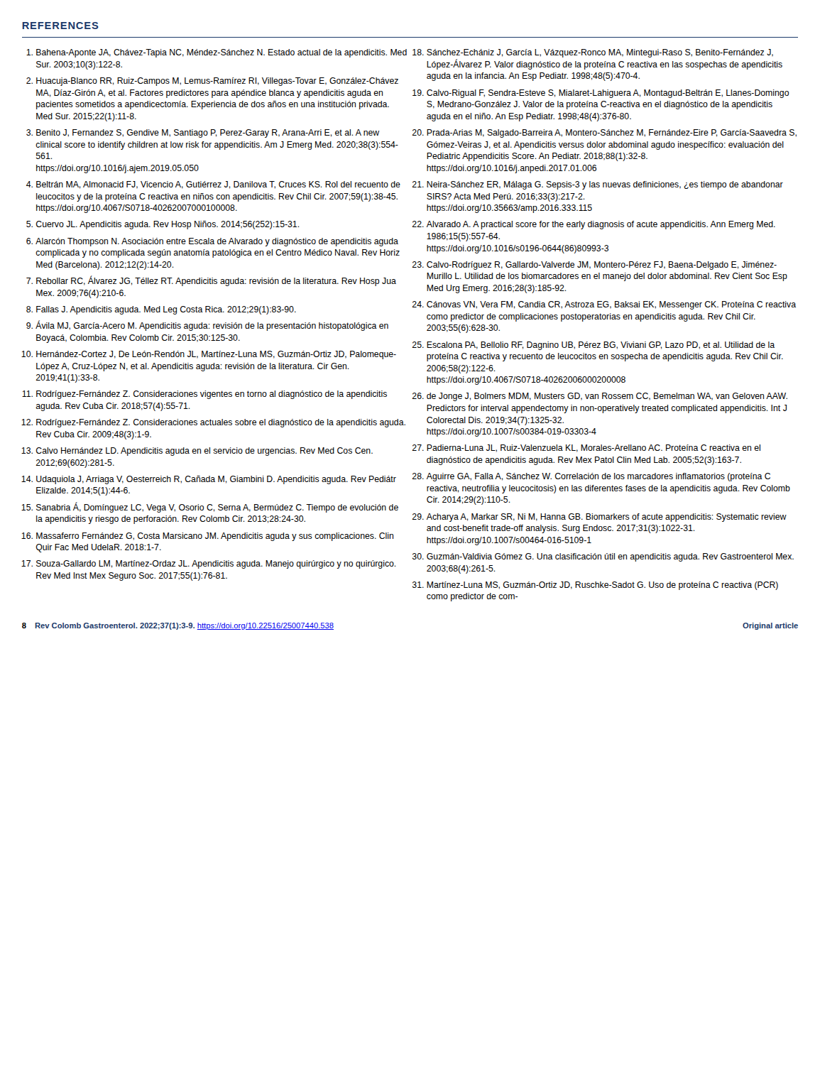REFERENCES
Bahena-Aponte JA, Chávez-Tapia NC, Méndez-Sánchez N. Estado actual de la apendicitis. Med Sur. 2003;10(3):122-8.
Huacuja-Blanco RR, Ruiz-Campos M, Lemus-Ramírez RI, Villegas-Tovar E, González-Chávez MA, Díaz-Girón A, et al. Factores predictores para apéndice blanca y apendicitis aguda en pacientes sometidos a apendicectomía. Experiencia de dos años en una institución privada. Med Sur. 2015;22(1):11-8.
Benito J, Fernandez S, Gendive M, Santiago P, Perez-Garay R, Arana-Arri E, et al. A new clinical score to identify children at low risk for appendicitis. Am J Emerg Med. 2020;38(3):554-561.
https://doi.org/10.1016/j.ajem.2019.05.050
Beltrán MA, Almonacid FJ, Vicencio A, Gutiérrez J, Danilova T, Cruces KS. Rol del recuento de leucocitos y de la proteína C reactiva en niños con apendicitis. Rev Chil Cir. 2007;59(1):38-45.
https://doi.org/10.4067/S0718-40262007000100008.
Cuervo JL. Apendicitis aguda. Rev Hosp Niños. 2014;56(252):15-31.
Alarcón Thompson N. Asociación entre Escala de Alvarado y diagnóstico de apendicitis aguda complicada y no complicada según anatomía patológica en el Centro Médico Naval. Rev Horiz Med (Barcelona). 2012;12(2):14-20.
Rebollar RC, Álvarez JG, Téllez RT. Apendicitis aguda: revisión de la literatura. Rev Hosp Jua Mex. 2009;76(4):210-6.
Fallas J. Apendicitis aguda. Med Leg Costa Rica. 2012;29(1):83-90.
Ávila MJ, García-Acero M. Apendicitis aguda: revisión de la presentación histopatológica en Boyacá, Colombia. Rev Colomb Cir. 2015;30:125-30.
Hernández-Cortez J, De León-Rendón JL, Martínez-Luna MS, Guzmán-Ortiz JD, Palomeque-López A, Cruz-López N, et al. Apendicitis aguda: revisión de la literatura. Cir Gen. 2019;41(1):33-8.
Rodríguez-Fernández Z. Consideraciones vigentes en torno al diagnóstico de la apendicitis aguda. Rev Cuba Cir. 2018;57(4):55-71.
Rodríguez-Fernández Z. Consideraciones actuales sobre el diagnóstico de la apendicitis aguda. Rev Cuba Cir. 2009;48(3):1-9.
Calvo Hernández LD. Apendicitis aguda en el servicio de urgencias. Rev Med Cos Cen. 2012;69(602):281-5.
Udaquiola J, Arriaga V, Oesterreich R, Cañada M, Giambini D. Apendicitis aguda. Rev Pediátr Elizalde. 2014;5(1):44-6.
Sanabria Á, Domínguez LC, Vega V, Osorio C, Serna A, Bermúdez C. Tiempo de evolución de la apendicitis y riesgo de perforación. Rev Colomb Cir. 2013;28:24-30.
Massaferro Fernández G, Costa Marsicano JM. Apendicitis aguda y sus complicaciones. Clin Quir Fac Med UdelaR. 2018:1-7.
Souza-Gallardo LM, Martínez-Ordaz JL. Apendicitis aguda. Manejo quirúrgico y no quirúrgico. Rev Med Inst Mex Seguro Soc. 2017;55(1):76-81.
Sánchez-Echániz J, García L, Vázquez-Ronco MA, Mintegui-Raso S, Benito-Fernández J, López-Álvarez P. Valor diagnóstico de la proteína C reactiva en las sospechas de apendicitis aguda en la infancia. An Esp Pediatr. 1998;48(5):470-4.
Calvo-Rigual F, Sendra-Esteve S, Mialaret-Lahiguera A, Montagud-Beltrán E, Llanes-Domingo S, Medrano-González J. Valor de la proteína C-reactiva en el diagnóstico de la apendicitis aguda en el niño. An Esp Pediatr. 1998;48(4):376-80.
Prada-Arias M, Salgado-Barreira A, Montero-Sánchez M, Fernández-Eire P, García-Saavedra S, Gómez-Veiras J, et al. Apendicitis versus dolor abdominal agudo inespecífico: evaluación del Pediatric Appendicitis Score. An Pediatr. 2018;88(1):32-8.
https://doi.org/10.1016/j.anpedi.2017.01.006
Neira-Sánchez ER, Málaga G. Sepsis-3 y las nuevas definiciones, ¿es tiempo de abandonar SIRS? Acta Med Perú. 2016;33(3):217-2.
https://doi.org/10.35663/amp.2016.333.115
Alvarado A. A practical score for the early diagnosis of acute appendicitis. Ann Emerg Med. 1986;15(5):557-64.
https://doi.org/10.1016/s0196-0644(86)80993-3
Calvo-Rodríguez R, Gallardo-Valverde JM, Montero-Pérez FJ, Baena-Delgado E, Jiménez-Murillo L. Utilidad de los biomarcadores en el manejo del dolor abdominal. Rev Cient Soc Esp Med Urg Emerg. 2016;28(3):185-92.
Cánovas VN, Vera FM, Candia CR, Astroza EG, Baksai EK, Messenger CK. Proteína C reactiva como predictor de complicaciones postoperatorias en apendicitis aguda. Rev Chil Cir. 2003;55(6):628-30.
Escalona PA, Bellolio RF, Dagnino UB, Pérez BG, Viviani GP, Lazo PD, et al. Utilidad de la proteína C reactiva y recuento de leucocitos en sospecha de apendicitis aguda. Rev Chil Cir. 2006;58(2):122-6.
https://doi.org/10.4067/S0718-40262006000200008
de Jonge J, Bolmers MDM, Musters GD, van Rossem CC, Bemelman WA, van Geloven AAW. Predictors for interval appendectomy in non-operatively treated complicated appendicitis. Int J Colorectal Dis. 2019;34(7):1325-32.
https://doi.org/10.1007/s00384-019-03303-4
Padierna-Luna JL, Ruiz-Valenzuela KL, Morales-Arellano AC. Proteína C reactiva en el diagnóstico de apendicitis aguda. Rev Mex Patol Clin Med Lab. 2005;52(3):163-7.
Aguirre GA, Falla A, Sánchez W. Correlación de los marcadores inflamatorios (proteína C reactiva, neutrofilia y leucocitosis) en las diferentes fases de la apendicitis aguda. Rev Colomb Cir. 2014;29(2):110-5.
Acharya A, Markar SR, Ni M, Hanna GB. Biomarkers of acute appendicitis: Systematic review and cost-benefit trade-off analysis. Surg Endosc. 2017;31(3):1022-31.
https://doi.org/10.1007/s00464-016-5109-1
Guzmán-Valdivia Gómez G. Una clasificación útil en apendicitis aguda. Rev Gastroenterol Mex. 2003;68(4):261-5.
Martínez-Luna MS, Guzmán-Ortiz JD, Ruschke-Sadot G. Uso de proteína C reactiva (PCR) como predictor de com-
8 Rev Colomb Gastroenterol. 2022;37(1):3-9. https://doi.org/10.22516/25007440.538
Original article